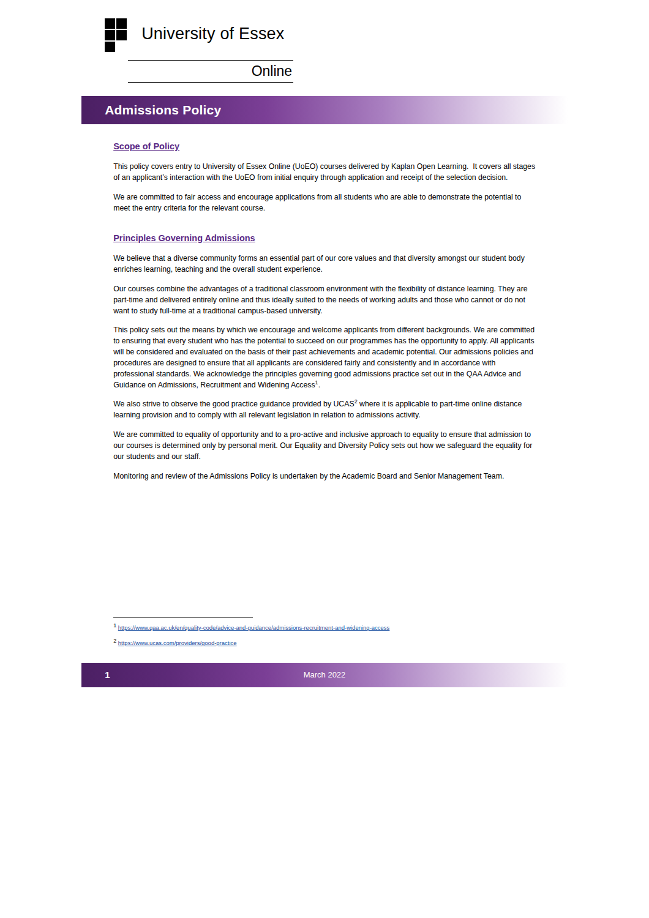University of Essex
Online
Admissions Policy
Scope of Policy
This policy covers entry to University of Essex Online (UoEO) courses delivered by Kaplan Open Learning. It covers all stages of an applicant’s interaction with the UoEO from initial enquiry through application and receipt of the selection decision.
We are committed to fair access and encourage applications from all students who are able to demonstrate the potential to meet the entry criteria for the relevant course.
Principles Governing Admissions
We believe that a diverse community forms an essential part of our core values and that diversity amongst our student body enriches learning, teaching and the overall student experience.
Our courses combine the advantages of a traditional classroom environment with the flexibility of distance learning. They are part-time and delivered entirely online and thus ideally suited to the needs of working adults and those who cannot or do not want to study full-time at a traditional campus-based university.
This policy sets out the means by which we encourage and welcome applicants from different backgrounds. We are committed to ensuring that every student who has the potential to succeed on our programmes has the opportunity to apply. All applicants will be considered and evaluated on the basis of their past achievements and academic potential. Our admissions policies and procedures are designed to ensure that all applicants are considered fairly and consistently and in accordance with professional standards. We acknowledge the principles governing good admissions practice set out in the QAA Advice and Guidance on Admissions, Recruitment and Widening Access1.
We also strive to observe the good practice guidance provided by UCAS2 where it is applicable to part-time online distance learning provision and to comply with all relevant legislation in relation to admissions activity.
We are committed to equality of opportunity and to a pro-active and inclusive approach to equality to ensure that admission to our courses is determined only by personal merit. Our Equality and Diversity Policy sets out how we safeguard the equality for our students and our staff.
Monitoring and review of the Admissions Policy is undertaken by the Academic Board and Senior Management Team.
1 https://www.qaa.ac.uk/en/quality-code/advice-and-guidance/admissions-recruitment-and-widening-access
2 https://www.ucas.com/providers/good-practice
1 March 2022